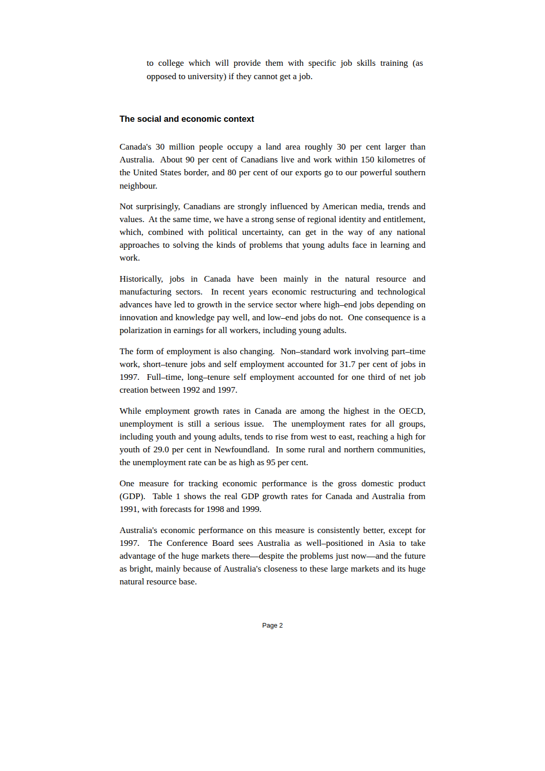to college which will provide them with specific job skills training (as opposed to university) if they cannot get a job.
The social and economic context
Canada's 30 million people occupy a land area roughly 30 per cent larger than Australia. About 90 per cent of Canadians live and work within 150 kilometres of the United States border, and 80 per cent of our exports go to our powerful southern neighbour.
Not surprisingly, Canadians are strongly influenced by American media, trends and values. At the same time, we have a strong sense of regional identity and entitlement, which, combined with political uncertainty, can get in the way of any national approaches to solving the kinds of problems that young adults face in learning and work.
Historically, jobs in Canada have been mainly in the natural resource and manufacturing sectors. In recent years economic restructuring and technological advances have led to growth in the service sector where high–end jobs depending on innovation and knowledge pay well, and low–end jobs do not. One consequence is a polarization in earnings for all workers, including young adults.
The form of employment is also changing. Non–standard work involving part–time work, short–tenure jobs and self employment accounted for 31.7 per cent of jobs in 1997. Full–time, long–tenure self employment accounted for one third of net job creation between 1992 and 1997.
While employment growth rates in Canada are among the highest in the OECD, unemployment is still a serious issue. The unemployment rates for all groups, including youth and young adults, tends to rise from west to east, reaching a high for youth of 29.0 per cent in Newfoundland. In some rural and northern communities, the unemployment rate can be as high as 95 per cent.
One measure for tracking economic performance is the gross domestic product (GDP). Table 1 shows the real GDP growth rates for Canada and Australia from 1991, with forecasts for 1998 and 1999.
Australia's economic performance on this measure is consistently better, except for 1997. The Conference Board sees Australia as well–positioned in Asia to take advantage of the huge markets there—despite the problems just now—and the future as bright, mainly because of Australia's closeness to these large markets and its huge natural resource base.
Page 2